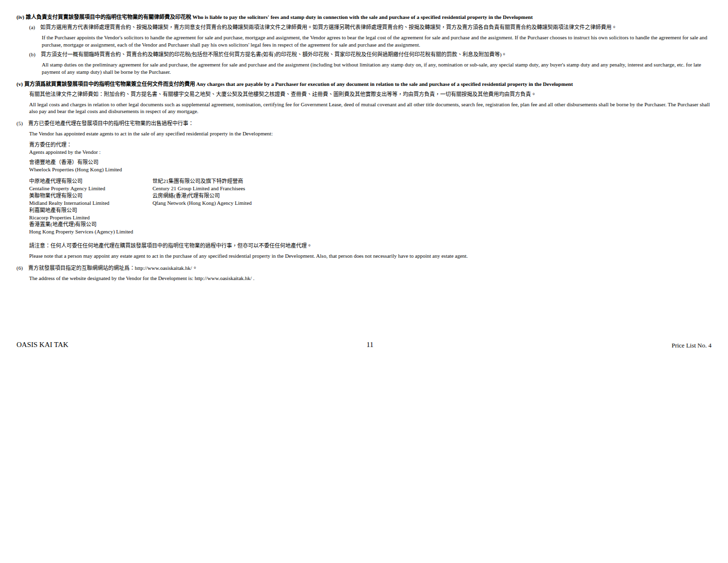(iv) 誰人負責支付買賣該發展項目中的指明住宅物業的有關律師費及印花稅 Who is liable to pay the solicitors' fees and stamp duty in connection with the sale and purchase of a specified residential property in the Development
(a) 如買方選用賣方代表律師處理買賣合約、按揭及轉讓契，賣方同意支付買賣合約及轉讓契兩項法律文件之律師費用。如買方選擇另聘代表律師處理買賣合約、按揭及轉讓契，買方及賣方須各自負責有關買賣合約及轉讓契兩項法律文件之律師費用。
If the Purchaser appoints the Vendor's solicitors to handle the agreement for sale and purchase, mortgage and assignment, the Vendor agrees to bear the legal cost of the agreement for sale and purchase and the assignment. If the Purchaser chooses to instruct his own solicitors to handle the agreement for sale and purchase, mortgage or assignment, each of the Vendor and Purchaser shall pay his own solicitors' legal fees in respect of the agreement for sale and purchase and the assignment.
(b) 買方須支付一概有關臨時買賣合約、買賣合約及轉讓契的印花稅(包括但不限於任何買方提名書(如有)的印花稅、額外印花稅、買家印花稅及任何與過期繳付任何印花稅有關的罰款、利息及附加費等)。
All stamp duties on the preliminary agreement for sale and purchase, the agreement for sale and purchase and the assignment (including but without limitation any stamp duty on, if any, nomination or sub-sale, any special stamp duty, any buyer's stamp duty and any penalty, interest and surcharge, etc. for late payment of any stamp duty) shall be borne by the Purchaser.
(v) 買方須爲就買賣該發展項目中的指明住宅物業簽立任何文件而支付的費用 Any charges that are payable by a Purchaser for execution of any document in relation to the sale and purchase of a specified residential property in the Development
有關其他法律文件之律師費如：附加合約、買方提名書、有關樓宇交易之地契、大廈公契及其他樓契之核證費、查冊費、註冊費、圖則費及其他實際支出等等，均由買方負責，一切有關按揭及其他費用均由買方負責。
All legal costs and charges in relation to other legal documents such as supplemental agreement, nomination, certifying fee for Government Lease, deed of mutual covenant and all other title documents, search fee, registration fee, plan fee and all other disbursements shall be borne by the Purchaser. The Purchaser shall also pay and bear the legal costs and disbursements in respect of any mortgage.
(5) 賣方已委任地產代理在發展項目中的指明住宅物業的出售過程中行事：
The Vendor has appointed estate agents to act in the sale of any specified residential property in the Development:
賣方委任的代理：
Agents appointed by the Vendor :
會德豐地產（香港）有限公司
Wheelock Properties (Hong Kong) Limited
| 中原地產代理有限公司 | 世紀21集團有限公司及旗下特許經營商 |
| Centaline Property Agency Limited | Century 21 Group Limited and Franchisees |
| 美聯物業代理有限公司 | 云房網絡(香港)代理有限公司 |
| Midland Realty International Limited | Qfang Network (Hong Kong) Agency Limited |
| 利嘉閣地產有限公司 | |
| Ricacorp Properties Limited | |
| 香港置業(地產代理)有限公司 | |
| Hong Kong Property Services (Agency) Limited | |
請注意：任何人可委任任何地產代理在購買該發展項目中的指明住宅物業的過程中行事，但亦可以不委任任何地產代理。
Please note that a person may appoint any estate agent to act in the purchase of any specified residential property in the Development. Also, that person does not necessarily have to appoint any estate agent.
(6) 賣方就發展項目指定的互聯網網站的網址爲：http://www.oasiskaitak.hk/。
The address of the website designated by the Vendor for the Development is: http://www.oasiskaitak.hk/ .
OASIS KAI TAK
11
Price List No. 4